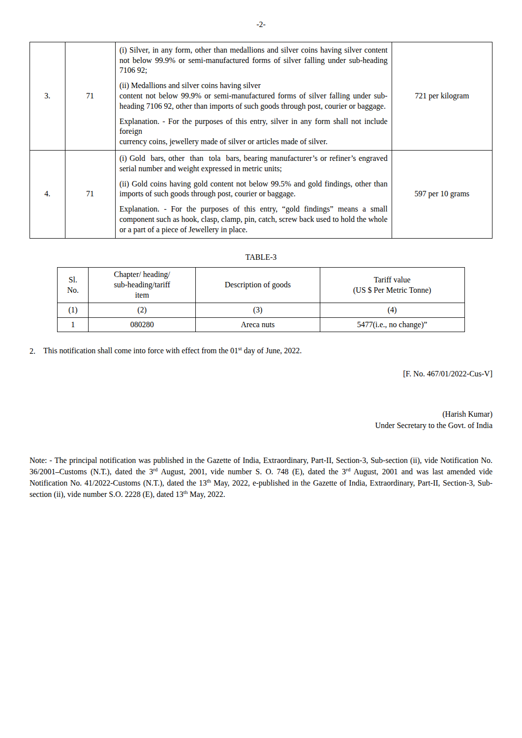-2-
| 3. | 71 | (i) Silver, in any form, other than medallions and silver coins having silver content not below 99.9% or semi-manufactured forms of silver falling under sub-heading 7106 92; (ii) Medallions and silver coins having silver content not below 99.9% or semi-manufactured forms of silver falling under sub-heading 7106 92, other than imports of such goods through post, courier or baggage. Explanation. - For the purposes of this entry, silver in any form shall not include foreign currency coins, jewellery made of silver or articles made of silver. | 721 per kilogram |
| 4. | 71 | (i) Gold bars, other than tola bars, bearing manufacturer’s or refiner’s engraved serial number and weight expressed in metric units; (ii) Gold coins having gold content not below 99.5% and gold findings, other than imports of such goods through post, courier or baggage. Explanation. - For the purposes of this entry, “gold findings” means a small component such as hook, clasp, clamp, pin, catch, screw back used to hold the whole or a part of a piece of Jewellery in place. | 597 per 10 grams |
TABLE-3
| Sl. No. | Chapter/ heading/ sub-heading/tariff item | Description of goods | Tariff value (US $ Per Metric Tonne) |
| --- | --- | --- | --- |
| (1) | (2) | (3) | (4) |
| 1 | 080280 | Areca nuts | 5477(i.e., no change)” |
2. This notification shall come into force with effect from the 01st day of June, 2022.
[F. No. 467/01/2022-Cus-V]
(Harish Kumar)
Under Secretary to the Govt. of India
Note: - The principal notification was published in the Gazette of India, Extraordinary, Part-II, Section-3, Sub-section (ii), vide Notification No. 36/2001–Customs (N.T.), dated the 3rd August, 2001, vide number S. O. 748 (E), dated the 3rd August, 2001 and was last amended vide Notification No. 41/2022-Customs (N.T.), dated the 13th May, 2022, e-published in the Gazette of India, Extraordinary, Part-II, Section-3, Sub-section (ii), vide number S.O. 2228 (E), dated 13th May, 2022.